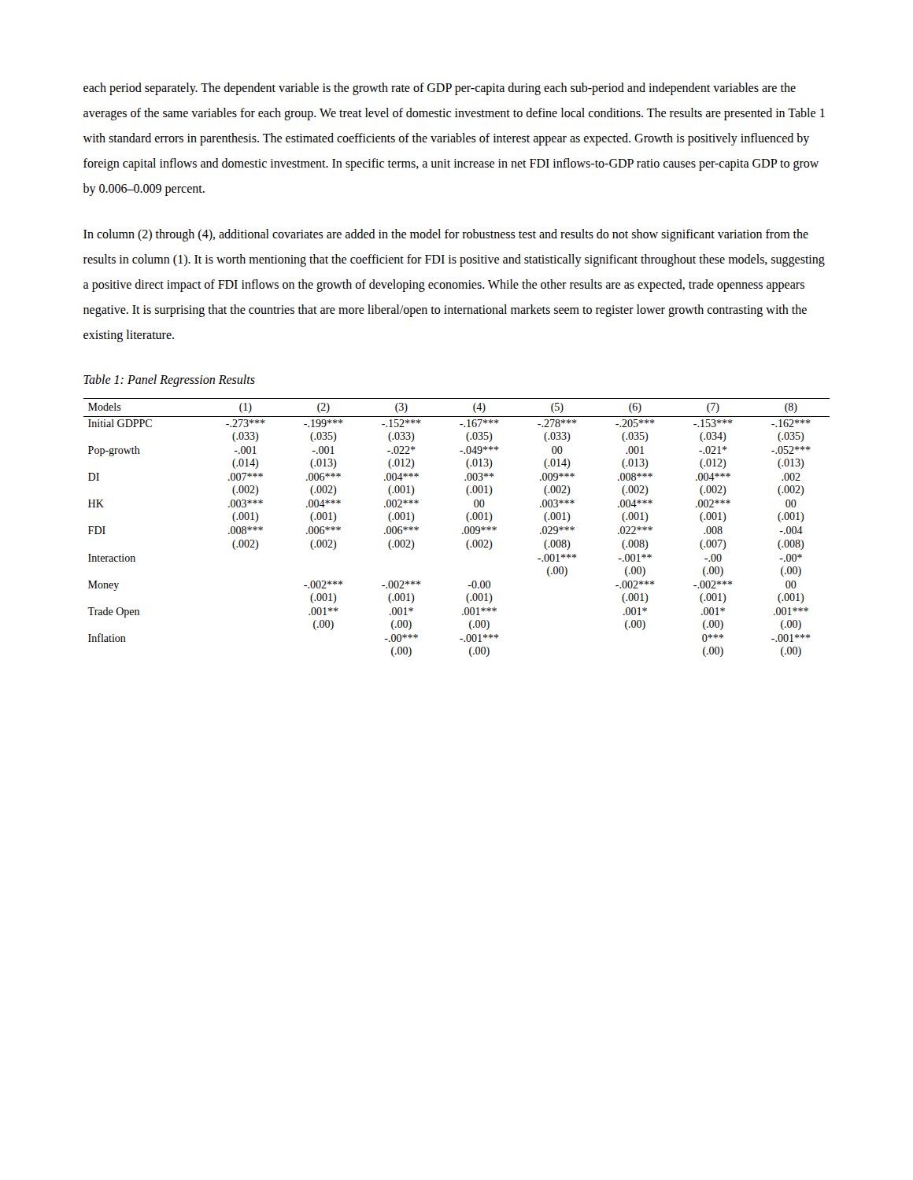each period separately. The dependent variable is the growth rate of GDP per-capita during each sub-period and independent variables are the averages of the same variables for each group. We treat level of domestic investment to define local conditions. The results are presented in Table 1 with standard errors in parenthesis. The estimated coefficients of the variables of interest appear as expected. Growth is positively influenced by foreign capital inflows and domestic investment. In specific terms, a unit increase in net FDI inflows-to-GDP ratio causes per-capita GDP to grow by 0.006–0.009 percent.
In column (2) through (4), additional covariates are added in the model for robustness test and results do not show significant variation from the results in column (1). It is worth mentioning that the coefficient for FDI is positive and statistically significant throughout these models, suggesting a positive direct impact of FDI inflows on the growth of developing economies. While the other results are as expected, trade openness appears negative. It is surprising that the countries that are more liberal/open to international markets seem to register lower growth contrasting with the existing literature.
Table 1: Panel Regression Results
| Models | (1) | (2) | (3) | (4) | (5) | (6) | (7) | (8) |
| --- | --- | --- | --- | --- | --- | --- | --- | --- |
| Initial GDPPC | -.273*** (.033) | -.199*** (.035) | -.152*** (.033) | -.167*** (.035) | -.278*** (.033) | -.205*** (.035) | -.153*** (.034) | -.162*** (.035) |
| Pop-growth | -.001 (.014) | -.001 (.013) | -.022* (.012) | -.049*** (.013) | 00 (.014) | .001 (.013) | -.021* (.012) | -.052*** (.013) |
| DI | .007*** (.002) | .006*** (.002) | .004*** (.001) | .003** (.001) | .009*** (.002) | .008*** (.002) | .004*** (.002) | .002 (.002) |
| HK | .003*** (.001) | .004*** (.001) | .002*** (.001) | 00 (.001) | .003*** (.001) | .004*** (.001) | .002*** (.001) | 00 (.001) |
| FDI | .008*** (.002) | .006*** (.002) | .006*** (.002) | .009*** (.002) | .029*** (.008) | .022*** (.008) | .008 (.007) | -.004 (.008) |
| Interaction | | | | | -.001*** (.00) | -.001** (.00) | -.00 (.00) | -.00* (.00) |
| Money | | -.002*** (.001) | -.002*** (.001) | -0.00 (.001) | | -.002*** (.001) | -.002*** (.001) | 00 (.001) |
| Trade Open | | .001** (.00) | .001* (.00) | .001*** (.00) | | .001* (.00) | .001* (.00) | .001*** (.00) |
| Inflation | | | -.00*** (.00) | -.001*** (.00) | | | 0*** (.00) | -.001*** (.00) |